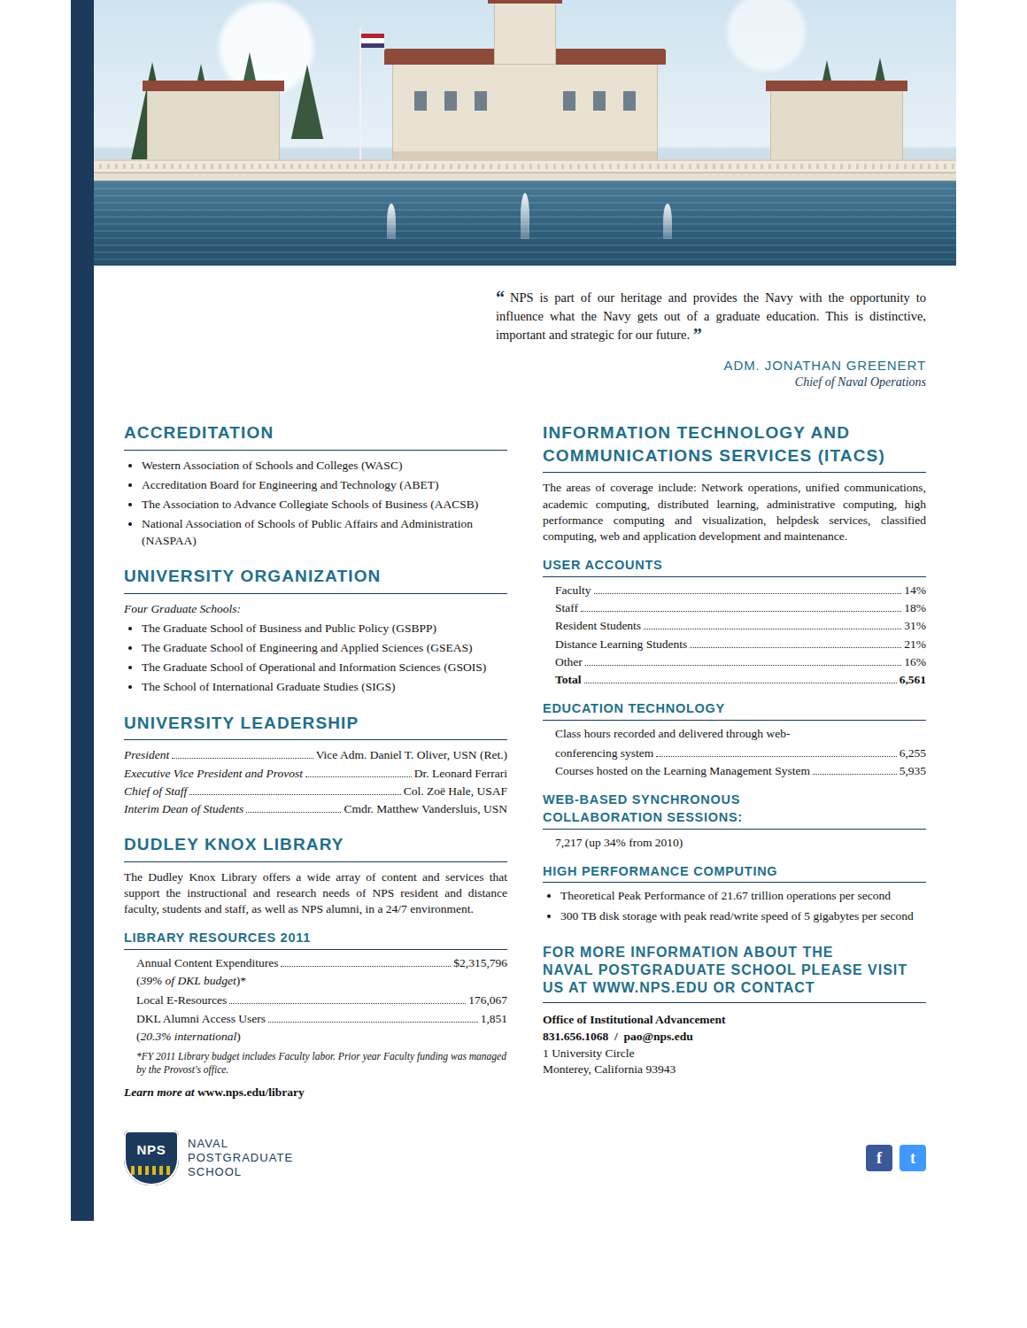“ NPS is part of our heritage and provides the Navy with the opportunity to influence what the Navy gets out of a graduate education. This is distinctive, important and strategic for our future. ”
ADM. JONATHAN GREENERT
Chief of Naval Operations
Accreditation
Western Association of Schools and Colleges (WASC)
Accreditation Board for Engineering and Technology (ABET)
The Association to Advance Collegiate Schools of Business (AACSB)
National Association of Schools of Public Affairs and Administration (NASPAA)
University Organization
Four Graduate Schools:
The Graduate School of Business and Public Policy (GSBPP)
The Graduate School of Engineering and Applied Sciences (GSEAS)
The Graduate School of Operational and Information Sciences (GSOIS)
The School of International Graduate Studies (SIGS)
University Leadership
President Vice Adm. Daniel T. Oliver, USN (Ret.)
Executive Vice President and Provost Dr. Leonard Ferrari
Chief of Staff Col. Zoë Hale, USAF
Interim Dean of Students Cmdr. Matthew Vandersluis, USN
Dudley Knox Library
The Dudley Knox Library offers a wide array of content and services that support the instructional and research needs of NPS resident and distance faculty, students and staff, as well as NPS alumni, in a 24/7 environment.
Library Resources 2011
Annual Content Expenditures $2,315,796
(39% of DKL budget)*
Local E-Resources 176,067
DKL Alumni Access Users 1,851
(20.3% international)
*FY 2011 Library budget includes Faculty labor. Prior year Faculty funding was managed by the Provost's office.
Learn more at www.nps.edu/library
Information Technology and
Communications Services (ITACS)
The areas of coverage include: Network operations, unified communications, academic computing, distributed learning, administrative computing, high performance computing and visualization, helpdesk services, classified computing, web and application development and maintenance.
User Accounts
Faculty 14%
Staff 18%
Resident Students 31%
Distance Learning Students 21%
Other 16%
Total 6,561
Education Technology
Class hours recorded and delivered through web-
conferencing system 6,255
Courses hosted on the Learning Management System 5,935
Web-Based Synchronous
Collaboration Sessions:
7,217 (up 34% from 2010)
High Performance Computing
Theoretical Peak Performance of 21.67 trillion operations per second
300 TB disk storage with peak read/write speed of 5 gigabytes per second
For more information about the
Naval Postgraduate School please visit
us at www.nps.edu or contact
Office of Institutional Advancement
831.656.1068 / pao@nps.edu
1 University Circle
Monterey, California 93943
Naval
Postgraduate
School
f
t